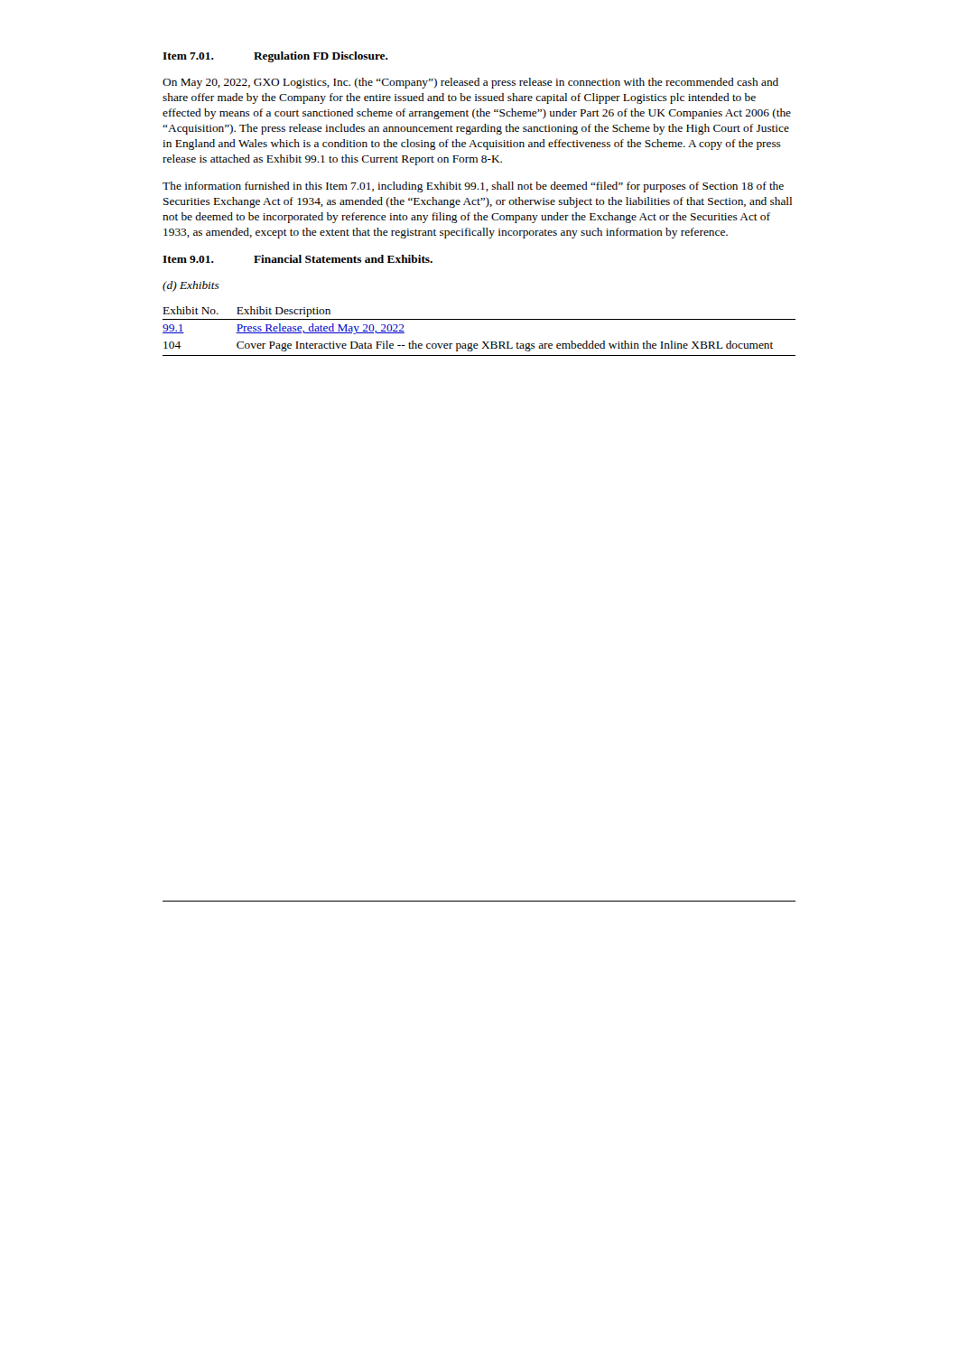Item 7.01. Regulation FD Disclosure.
On May 20, 2022, GXO Logistics, Inc. (the “Company”) released a press release in connection with the recommended cash and share offer made by the Company for the entire issued and to be issued share capital of Clipper Logistics plc intended to be effected by means of a court sanctioned scheme of arrangement (the “Scheme”) under Part 26 of the UK Companies Act 2006 (the “Acquisition”). The press release includes an announcement regarding the sanctioning of the Scheme by the High Court of Justice in England and Wales which is a condition to the closing of the Acquisition and effectiveness of the Scheme. A copy of the press release is attached as Exhibit 99.1 to this Current Report on Form 8-K.
The information furnished in this Item 7.01, including Exhibit 99.1, shall not be deemed “filed” for purposes of Section 18 of the Securities Exchange Act of 1934, as amended (the “Exchange Act”), or otherwise subject to the liabilities of that Section, and shall not be deemed to be incorporated by reference into any filing of the Company under the Exchange Act or the Securities Act of 1933, as amended, except to the extent that the registrant specifically incorporates any such information by reference.
Item 9.01. Financial Statements and Exhibits.
(d) Exhibits
| Exhibit No. | Exhibit Description |
| --- | --- |
| 99.1 | Press Release, dated May 20, 2022 |
| 104 | Cover Page Interactive Data File -- the cover page XBRL tags are embedded within the Inline XBRL document |